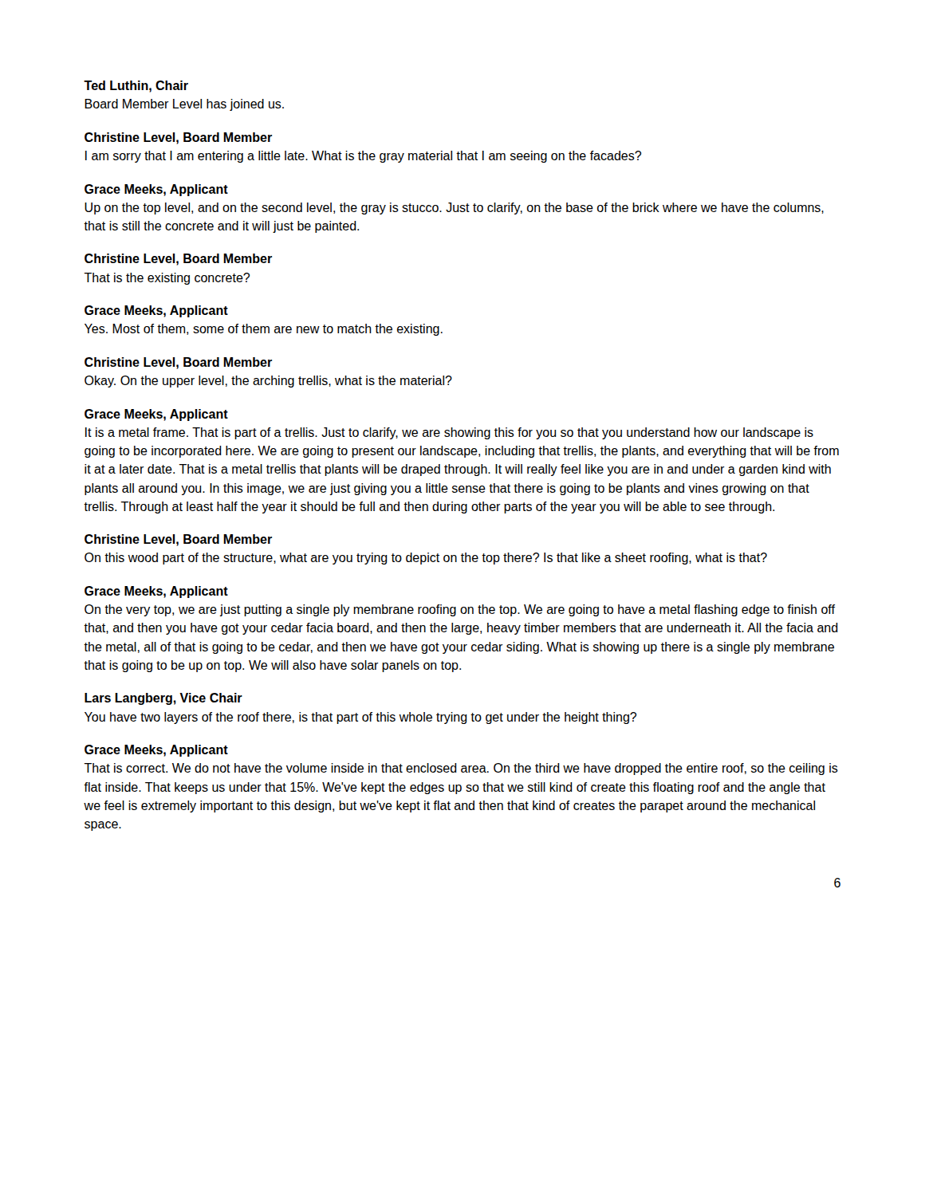Ted Luthin, Chair
Board Member Level has joined us.
Christine Level, Board Member
I am sorry that I am entering a little late. What is the gray material that I am seeing on the facades?
Grace Meeks, Applicant
Up on the top level, and on the second level, the gray is stucco. Just to clarify, on the base of the brick where we have the columns, that is still the concrete and it will just be painted.
Christine Level, Board Member
That is the existing concrete?
Grace Meeks, Applicant
Yes. Most of them, some of them are new to match the existing.
Christine Level, Board Member
Okay. On the upper level, the arching trellis, what is the material?
Grace Meeks, Applicant
It is a metal frame. That is part of a trellis. Just to clarify, we are showing this for you so that you understand how our landscape is going to be incorporated here. We are going to present our landscape, including that trellis, the plants, and everything that will be from it at a later date. That is a metal trellis that plants will be draped through. It will really feel like you are in and under a garden kind with plants all around you. In this image, we are just giving you a little sense that there is going to be plants and vines growing on that trellis. Through at least half the year it should be full and then during other parts of the year you will be able to see through.
Christine Level, Board Member
On this wood part of the structure, what are you trying to depict on the top there? Is that like a sheet roofing, what is that?
Grace Meeks, Applicant
On the very top, we are just putting a single ply membrane roofing on the top. We are going to have a metal flashing edge to finish off that, and then you have got your cedar facia board, and then the large, heavy timber members that are underneath it. All the facia and the metal, all of that is going to be cedar, and then we have got your cedar siding. What is showing up there is a single ply membrane that is going to be up on top. We will also have solar panels on top.
Lars Langberg, Vice Chair
You have two layers of the roof there, is that part of this whole trying to get under the height thing?
Grace Meeks, Applicant
That is correct. We do not have the volume inside in that enclosed area. On the third we have dropped the entire roof, so the ceiling is flat inside. That keeps us under that 15%. We've kept the edges up so that we still kind of create this floating roof and the angle that we feel is extremely important to this design, but we've kept it flat and then that kind of creates the parapet around the mechanical space.
6